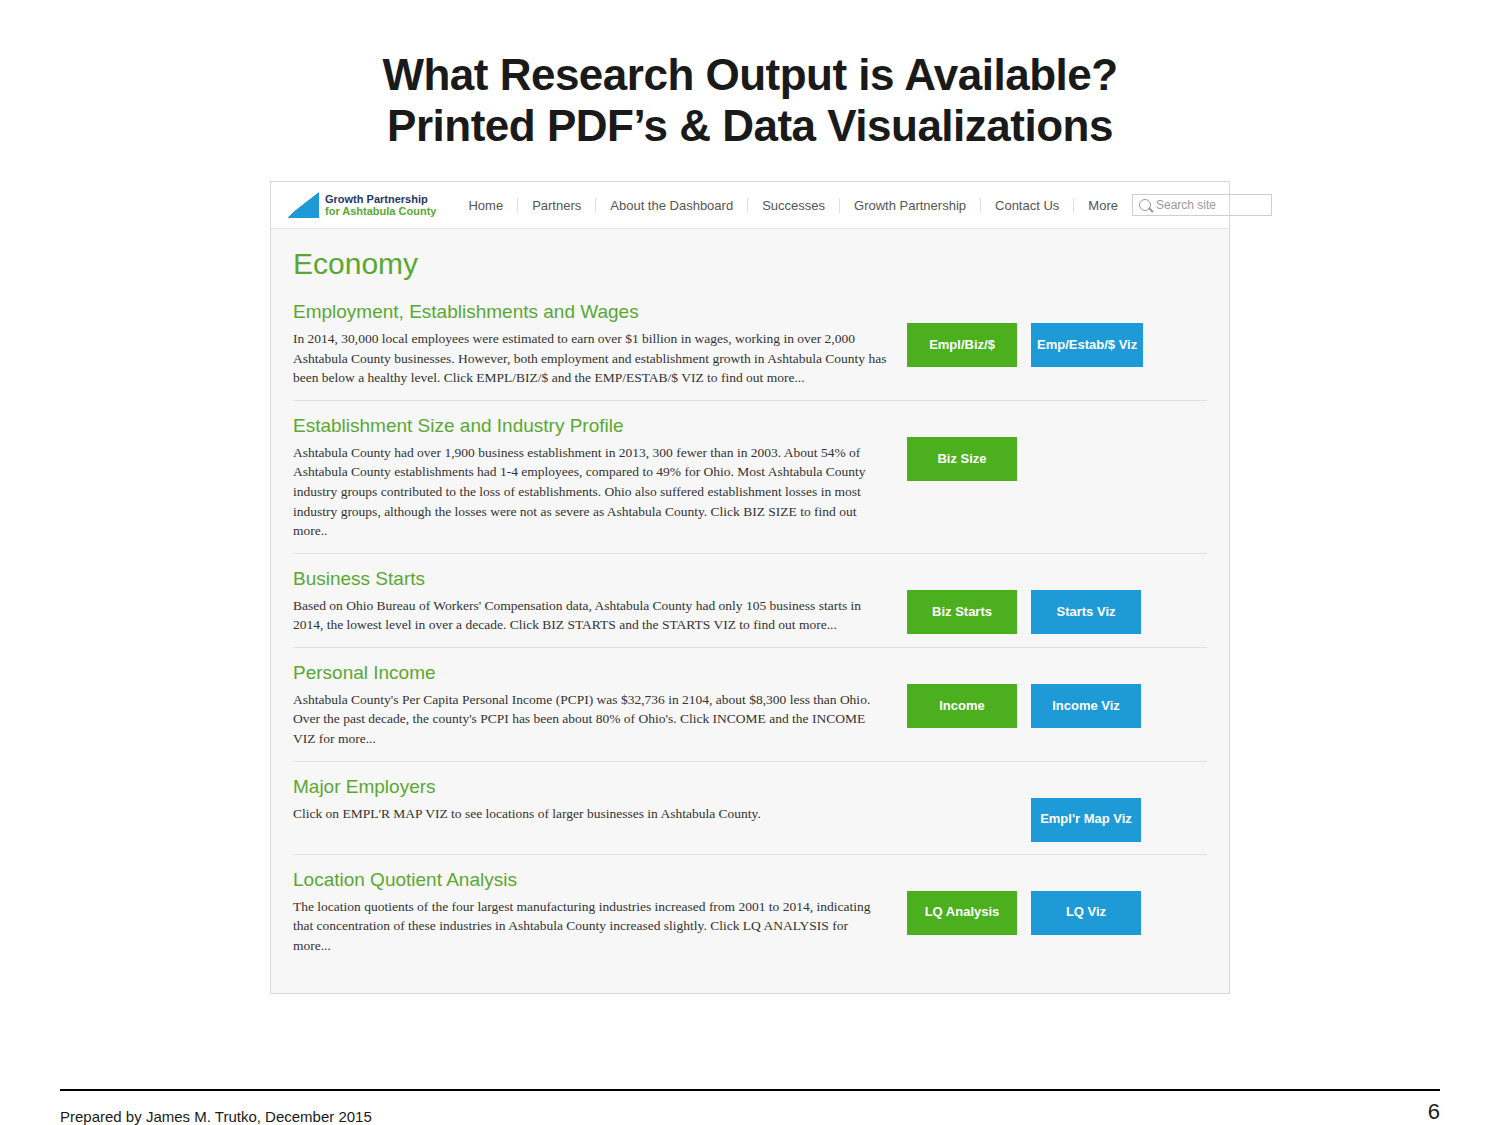What Research Output is Available?
Printed PDF’s & Data Visualizations
Growth Partnershipfor Ashtabula County
Home Partners About the Dashboard Successes Growth Partnership Contact Us More
Search site
Economy
Employment, Establishments and Wages
In 2014, 30,000 local employees were estimated to earn over $1 billion in wages, working in over 2,000 Ashtabula County businesses. However, both employment and establishment growth in Ashtabula County has been below a healthy level. Click EMPL/BIZ/$ and the EMP/ESTAB/$ VIZ to find out more...
Empl/Biz/$ Emp/Estab/$ Viz
Establishment Size and Industry Profile
Ashtabula County had over 1,900 business establishment in 2013, 300 fewer than in 2003. About 54% of Ashtabula County establishments had 1-4 employees, compared to 49% for Ohio. Most Ashtabula County industry groups contributed to the loss of establishments. Ohio also suffered establishment losses in most industry groups, although the losses were not as severe as Ashtabula County. Click BIZ SIZE to find out more..
Biz Size
Business Starts
Based on Ohio Bureau of Workers' Compensation data, Ashtabula County had only 105 business starts in 2014, the lowest level in over a decade. Click BIZ STARTS and the STARTS VIZ to find out more...
Biz Starts Starts Viz
Personal Income
Ashtabula County's Per Capita Personal Income (PCPI) was $32,736 in 2104, about $8,300 less than Ohio. Over the past decade, the county's PCPI has been about 80% of Ohio's. Click INCOME and the INCOME VIZ for more...
Income Income Viz
Major Employers
Click on EMPL'R MAP VIZ to see locations of larger businesses in Ashtabula County.
Empl'r Map Viz
Location Quotient Analysis
The location quotients of the four largest manufacturing industries increased from 2001 to 2014, indicating that concentration of these industries in Ashtabula County increased slightly. Click LQ ANALYSIS for more...
LQ Analysis LQ Viz
Prepared by James M. Trutko, December 2015
6